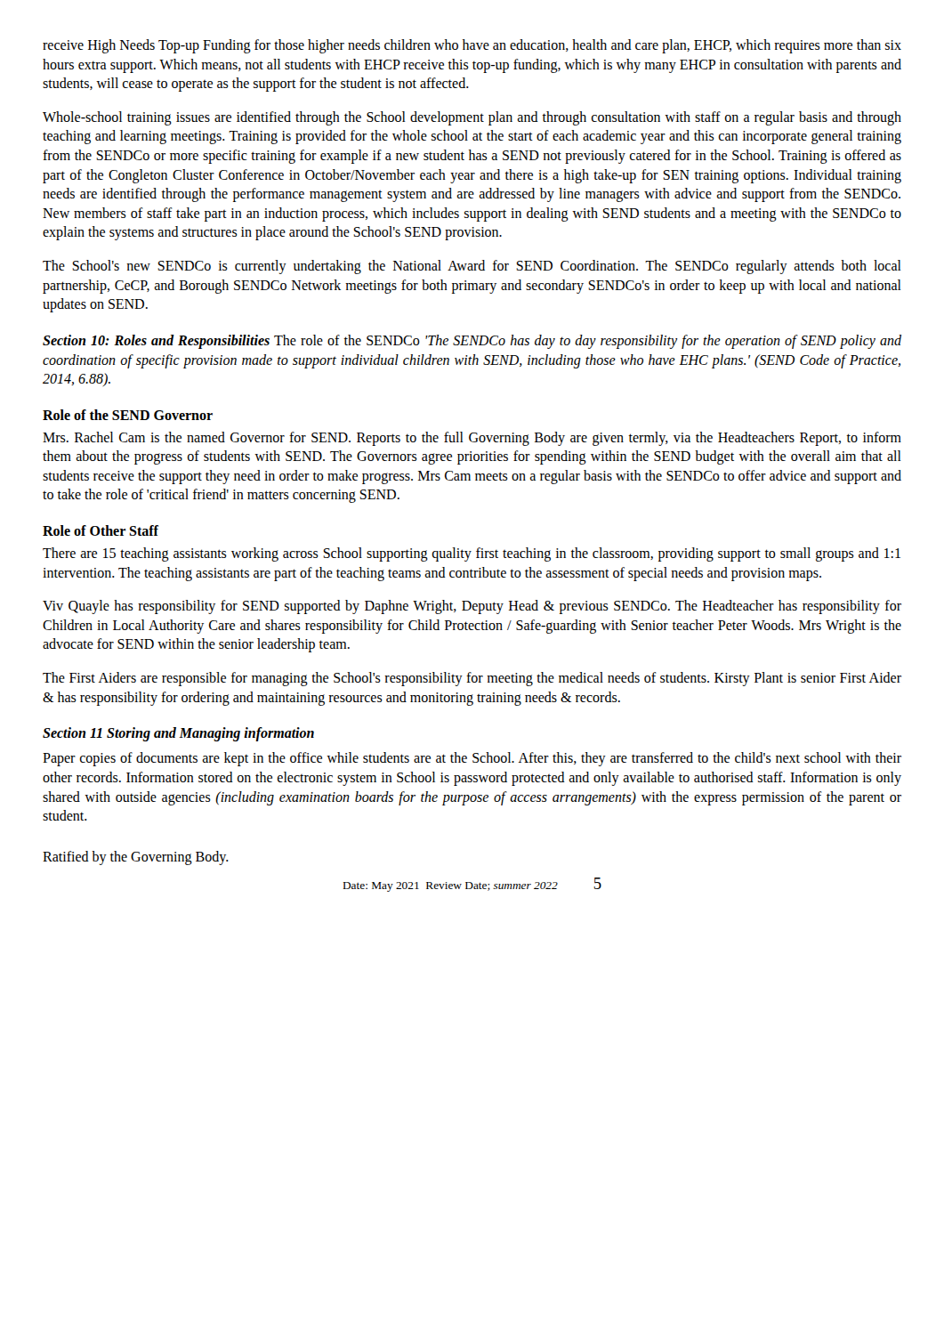receive High Needs Top-up Funding for those higher needs children who have an education, health and care plan, EHCP, which requires more than six hours extra support. Which means, not all students with EHCP receive this top-up funding, which is why many EHCP in consultation with parents and students, will cease to operate as the support for the student is not affected.
Whole-school training issues are identified through the School development plan and through consultation with staff on a regular basis and through teaching and learning meetings. Training is provided for the whole school at the start of each academic year and this can incorporate general training from the SENDCo or more specific training for example if a new student has a SEND not previously catered for in the School. Training is offered as part of the Congleton Cluster Conference in October/November each year and there is a high take-up for SEN training options. Individual training needs are identified through the performance management system and are addressed by line managers with advice and support from the SENDCo. New members of staff take part in an induction process, which includes support in dealing with SEND students and a meeting with the SENDCo to explain the systems and structures in place around the School's SEND provision.
The School's new SENDCo is currently undertaking the National Award for SEND Coordination. The SENDCo regularly attends both local partnership, CeCP, and Borough SENDCo Network meetings for both primary and secondary SENDCo's in order to keep up with local and national updates on SEND.
Section 10: Roles and Responsibilities The role of the SENDCo 'The SENDCo has day to day responsibility for the operation of SEND policy and coordination of specific provision made to support individual children with SEND, including those who have EHC plans.' (SEND Code of Practice, 2014, 6.88).
Role of the SEND Governor
Mrs. Rachel Cam is the named Governor for SEND. Reports to the full Governing Body are given termly, via the Headteachers Report, to inform them about the progress of students with SEND. The Governors agree priorities for spending within the SEND budget with the overall aim that all students receive the support they need in order to make progress. Mrs Cam meets on a regular basis with the SENDCo to offer advice and support and to take the role of 'critical friend' in matters concerning SEND.
Role of Other Staff
There are 15 teaching assistants working across School supporting quality first teaching in the classroom, providing support to small groups and 1:1 intervention. The teaching assistants are part of the teaching teams and contribute to the assessment of special needs and provision maps.
Viv Quayle has responsibility for SEND supported by Daphne Wright, Deputy Head & previous SENDCo. The Headteacher has responsibility for Children in Local Authority Care and shares responsibility for Child Protection / Safe-guarding with Senior teacher Peter Woods. Mrs Wright is the advocate for SEND within the senior leadership team.
The First Aiders are responsible for managing the School's responsibility for meeting the medical needs of students. Kirsty Plant is senior First Aider & has responsibility for ordering and maintaining resources and monitoring training needs & records.
Section 11 Storing and Managing information
Paper copies of documents are kept in the office while students are at the School. After this, they are transferred to the child's next school with their other records. Information stored on the electronic system in School is password protected and only available to authorised staff. Information is only shared with outside agencies (including examination boards for the purpose of access arrangements) with the express permission of the parent or student.
Ratified by the Governing Body.
Date: May 2021 Review Date; summer 2022 5